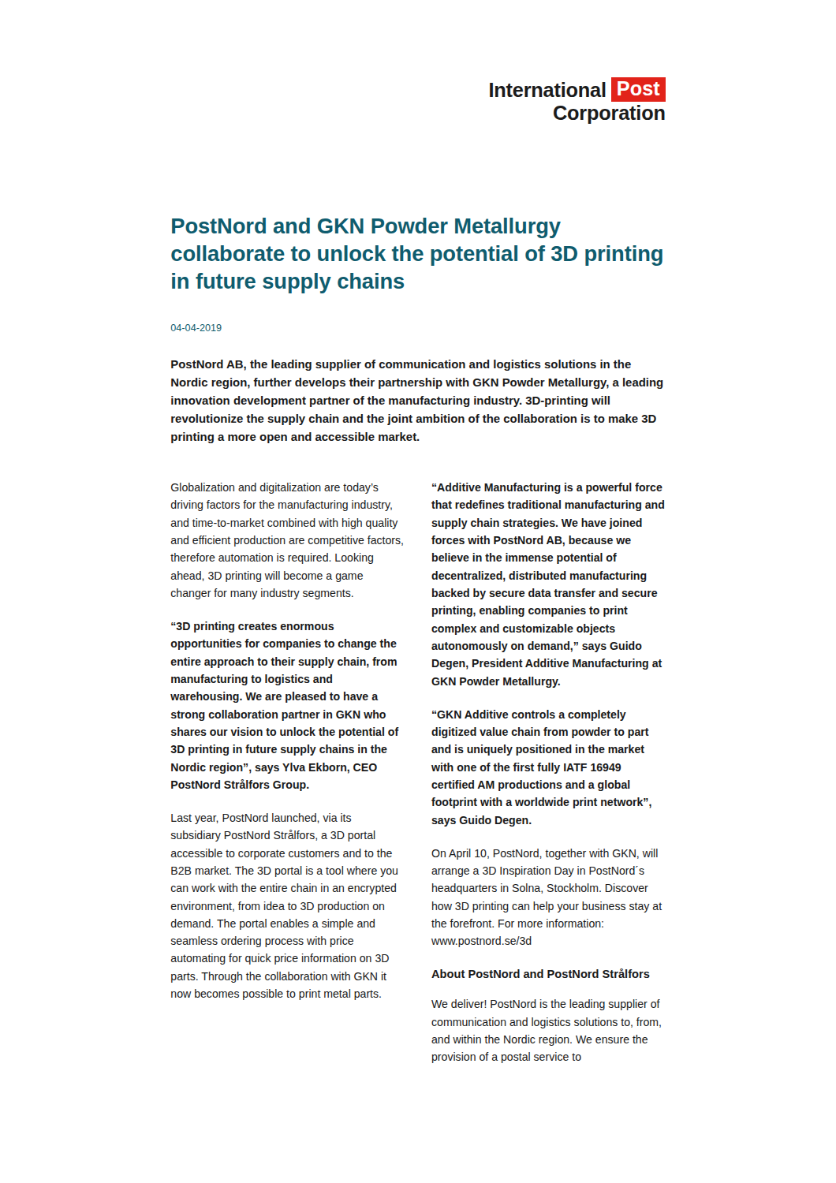International Post
Corporation
PostNord and GKN Powder Metallurgy collaborate to unlock the potential of 3D printing in future supply chains
04-04-2019
PostNord AB, the leading supplier of communication and logistics solutions in the Nordic region, further develops their partnership with GKN Powder Metallurgy, a leading innovation development partner of the manufacturing industry. 3D-printing will revolutionize the supply chain and the joint ambition of the collaboration is to make 3D printing a more open and accessible market.
Globalization and digitalization are today’s driving factors for the manufacturing industry, and time-to-market combined with high quality and efficient production are competitive factors, therefore automation is required. Looking ahead, 3D printing will become a game changer for many industry segments.
“3D printing creates enormous opportunities for companies to change the entire approach to their supply chain, from manufacturing to logistics and warehousing. We are pleased to have a strong collaboration partner in GKN who shares our vision to unlock the potential of 3D printing in future supply chains in the Nordic region”, says Ylva Ekborn, CEO PostNord Strålfors Group.
Last year, PostNord launched, via its subsidiary PostNord Strålfors, a 3D portal accessible to corporate customers and to the B2B market. The 3D portal is a tool where you can work with the entire chain in an encrypted environment, from idea to 3D production on demand. The portal enables a simple and seamless ordering process with price automating for quick price information on 3D parts. Through the collaboration with GKN it now becomes possible to print metal parts.
“Additive Manufacturing is a powerful force that redefines traditional manufacturing and supply chain strategies. We have joined forces with PostNord AB, because we believe in the immense potential of decentralized, distributed manufacturing backed by secure data transfer and secure printing, enabling companies to print complex and customizable objects autonomously on demand,” says Guido Degen, President Additive Manufacturing at GKN Powder Metallurgy.
“GKN Additive controls a completely digitized value chain from powder to part and is uniquely positioned in the market with one of the first fully IATF 16949 certified AM productions and a global footprint with a worldwide print network”, says Guido Degen.
On April 10, PostNord, together with GKN, will arrange a 3D Inspiration Day in PostNord´s headquarters in Solna, Stockholm. Discover how 3D printing can help your business stay at the forefront. For more information: www.postnord.se/3d
About PostNord and PostNord Strålfors
We deliver! PostNord is the leading supplier of communication and logistics solutions to, from, and within the Nordic region. We ensure the provision of a postal service to